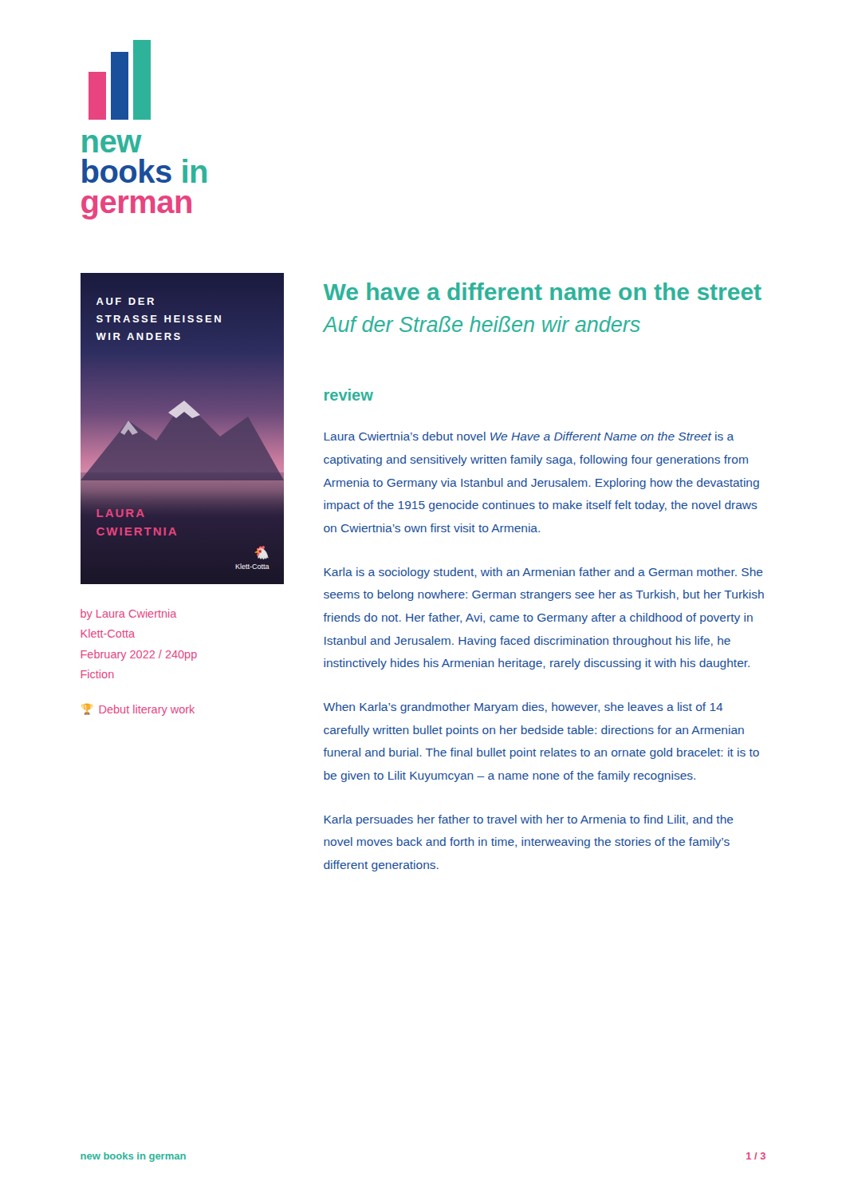new books in german
AUF DER
STRASSE HEISSEN
WIR ANDERS
LAURA
CWIERTNIA
🐔
Klett-Cotta
by Laura Cwiertnia
Klett-Cotta
February 2022 / 240pp
Fiction
🏆 Debut literary work
We have a different name on the street
Auf der Straße heißen wir anders
review
Laura Cwiertnia’s debut novel We Have a Different Name on the Street is a captivating and sensitively written family saga, following four generations from Armenia to Germany via Istanbul and Jerusalem. Exploring how the devastating impact of the 1915 genocide continues to make itself felt today, the novel draws on Cwiertnia’s own first visit to Armenia.
Karla is a sociology student, with an Armenian father and a German mother. She seems to belong nowhere: German strangers see her as Turkish, but her Turkish friends do not. Her father, Avi, came to Germany after a childhood of poverty in Istanbul and Jerusalem. Having faced discrimination throughout his life, he instinctively hides his Armenian heritage, rarely discussing it with his daughter.
When Karla’s grandmother Maryam dies, however, she leaves a list of 14 carefully written bullet points on her bedside table: directions for an Armenian funeral and burial. The final bullet point relates to an ornate gold bracelet: it is to be given to Lilit Kuyumcyan – a name none of the family recognises.
Karla persuades her father to travel with her to Armenia to find Lilit, and the novel moves back and forth in time, interweaving the stories of the family’s different generations.
new books in german
1 / 3